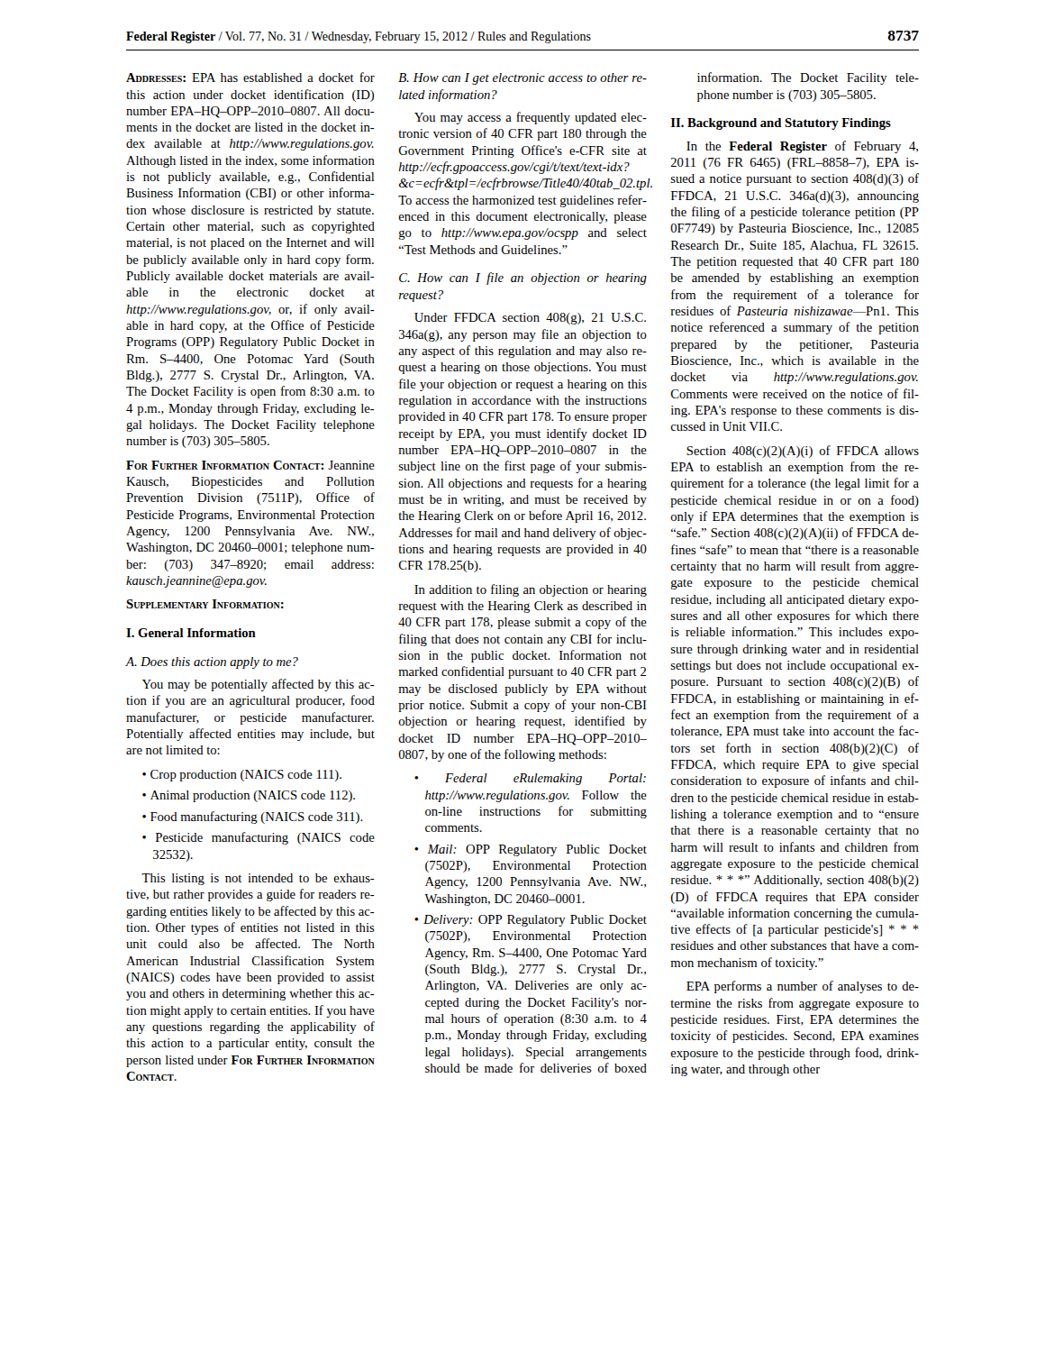Federal Register / Vol. 77, No. 31 / Wednesday, February 15, 2012 / Rules and Regulations
8737
Addresses: EPA has established a docket for this action under docket identification (ID) number EPA–HQ–OPP–2010–0807. All documents in the docket are listed in the docket index available at http://www.regulations.gov. Although listed in the index, some information is not publicly available, e.g., Confidential Business Information (CBI) or other information whose disclosure is restricted by statute. Certain other material, such as copyrighted material, is not placed on the Internet and will be publicly available only in hard copy form. Publicly available docket materials are available in the electronic docket at http://www.regulations.gov, or, if only available in hard copy, at the Office of Pesticide Programs (OPP) Regulatory Public Docket in Rm. S–4400, One Potomac Yard (South Bldg.), 2777 S. Crystal Dr., Arlington, VA. The Docket Facility is open from 8:30 a.m. to 4 p.m., Monday through Friday, excluding legal holidays. The Docket Facility telephone number is (703) 305–5805.
For Further Information Contact: Jeannine Kausch, Biopesticides and Pollution Prevention Division (7511P), Office of Pesticide Programs, Environmental Protection Agency, 1200 Pennsylvania Ave. NW., Washington, DC 20460–0001; telephone number: (703) 347–8920; email address: kausch.jeannine@epa.gov.
Supplementary Information:
I. General Information
A. Does this action apply to me?
You may be potentially affected by this action if you are an agricultural producer, food manufacturer, or pesticide manufacturer. Potentially affected entities may include, but are not limited to:
Crop production (NAICS code 111).
Animal production (NAICS code 112).
Food manufacturing (NAICS code 311).
Pesticide manufacturing (NAICS code 32532).
This listing is not intended to be exhaustive, but rather provides a guide for readers regarding entities likely to be affected by this action. Other types of entities not listed in this unit could also be affected. The North American Industrial Classification System (NAICS) codes have been provided to assist you and others in determining whether this action might apply to certain entities. If you have any questions regarding the applicability of this action to a particular entity, consult the person listed under For Further Information Contact.
B. How can I get electronic access to other related information?
You may access a frequently updated electronic version of 40 CFR part 180 through the Government Printing Office's e-CFR site at http://ecfr.gpoaccess.gov/cgi/t/text/text-idx?&c=ecfr&tpl=/ecfrbrowse/Title40/40tab_02.tpl. To access the harmonized test guidelines referenced in this document electronically, please go to http://www.epa.gov/ocspp and select “Test Methods and Guidelines.”
C. How can I file an objection or hearing request?
Under FFDCA section 408(g), 21 U.S.C. 346a(g), any person may file an objection to any aspect of this regulation and may also request a hearing on those objections. You must file your objection or request a hearing on this regulation in accordance with the instructions provided in 40 CFR part 178. To ensure proper receipt by EPA, you must identify docket ID number EPA–HQ–OPP–2010–0807 in the subject line on the first page of your submission. All objections and requests for a hearing must be in writing, and must be received by the Hearing Clerk on or before April 16, 2012. Addresses for mail and hand delivery of objections and hearing requests are provided in 40 CFR 178.25(b).
In addition to filing an objection or hearing request with the Hearing Clerk as described in 40 CFR part 178, please submit a copy of the filing that does not contain any CBI for inclusion in the public docket. Information not marked confidential pursuant to 40 CFR part 2 may be disclosed publicly by EPA without prior notice. Submit a copy of your non-CBI objection or hearing request, identified by docket ID number EPA–HQ–OPP–2010–0807, by one of the following methods:
Federal eRulemaking Portal: http://www.regulations.gov. Follow the on-line instructions for submitting comments.
Mail: OPP Regulatory Public Docket (7502P), Environmental Protection Agency, 1200 Pennsylvania Ave. NW., Washington, DC 20460–0001.
Delivery: OPP Regulatory Public Docket (7502P), Environmental Protection Agency, Rm. S–4400, One Potomac Yard (South Bldg.), 2777 S. Crystal Dr., Arlington, VA. Deliveries are only accepted during the Docket Facility's normal hours of operation (8:30 a.m. to 4 p.m., Monday through Friday, excluding legal holidays). Special arrangements should be made for deliveries of boxed information. The Docket Facility telephone number is (703) 305–5805.
II. Background and Statutory Findings
In the Federal Register of February 4, 2011 (76 FR 6465) (FRL–8858–7), EPA issued a notice pursuant to section 408(d)(3) of FFDCA, 21 U.S.C. 346a(d)(3), announcing the filing of a pesticide tolerance petition (PP 0F7749) by Pasteuria Bioscience, Inc., 12085 Research Dr., Suite 185, Alachua, FL 32615. The petition requested that 40 CFR part 180 be amended by establishing an exemption from the requirement of a tolerance for residues of Pasteuria nishizawae—Pn1. This notice referenced a summary of the petition prepared by the petitioner, Pasteuria Bioscience, Inc., which is available in the docket via http://www.regulations.gov. Comments were received on the notice of filing. EPA's response to these comments is discussed in Unit VII.C.
Section 408(c)(2)(A)(i) of FFDCA allows EPA to establish an exemption from the requirement for a tolerance (the legal limit for a pesticide chemical residue in or on a food) only if EPA determines that the exemption is “safe.” Section 408(c)(2)(A)(ii) of FFDCA defines “safe” to mean that “there is a reasonable certainty that no harm will result from aggregate exposure to the pesticide chemical residue, including all anticipated dietary exposures and all other exposures for which there is reliable information.” This includes exposure through drinking water and in residential settings but does not include occupational exposure. Pursuant to section 408(c)(2)(B) of FFDCA, in establishing or maintaining in effect an exemption from the requirement of a tolerance, EPA must take into account the factors set forth in section 408(b)(2)(C) of FFDCA, which require EPA to give special consideration to exposure of infants and children to the pesticide chemical residue in establishing a tolerance exemption and to “ensure that there is a reasonable certainty that no harm will result to infants and children from aggregate exposure to the pesticide chemical residue. * * *” Additionally, section 408(b)(2)(D) of FFDCA requires that EPA consider “available information concerning the cumulative effects of [a particular pesticide's] * * * residues and other substances that have a common mechanism of toxicity.”
EPA performs a number of analyses to determine the risks from aggregate exposure to pesticide residues. First, EPA determines the toxicity of pesticides. Second, EPA examines exposure to the pesticide through food, drinking water, and through other